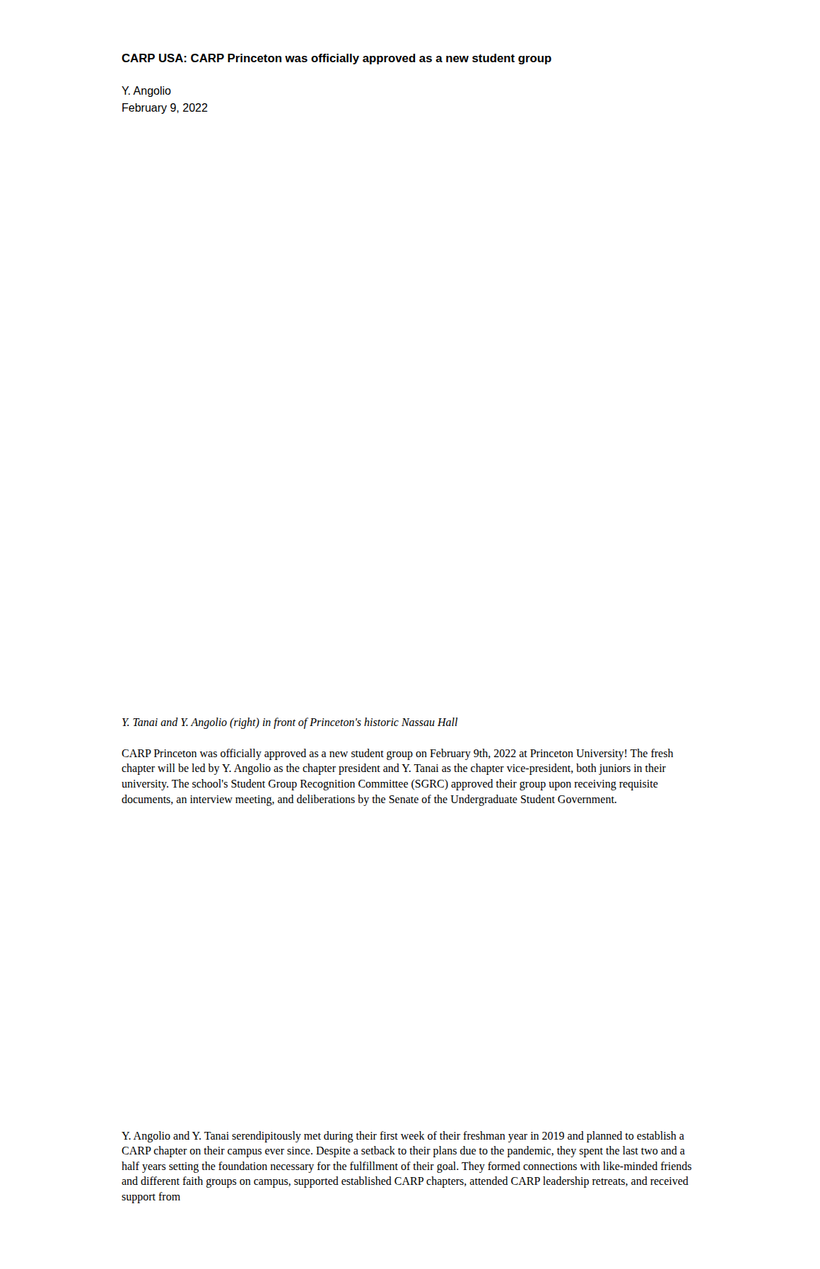CARP USA: CARP Princeton was officially approved as a new student group
Y. Angolio
February 9, 2022
Y. Tanai and Y. Angolio (right) in front of Princeton's historic Nassau Hall
CARP Princeton was officially approved as a new student group on February 9th, 2022 at Princeton University! The fresh chapter will be led by Y. Angolio as the chapter president and Y. Tanai as the chapter vice-president, both juniors in their university. The school's Student Group Recognition Committee (SGRC) approved their group upon receiving requisite documents, an interview meeting, and deliberations by the Senate of the Undergraduate Student Government.
Y. Angolio and Y. Tanai serendipitously met during their first week of their freshman year in 2019 and planned to establish a CARP chapter on their campus ever since. Despite a setback to their plans due to the pandemic, they spent the last two and a half years setting the foundation necessary for the fulfillment of their goal. They formed connections with like-minded friends and different faith groups on campus, supported established CARP chapters, attended CARP leadership retreats, and received support from